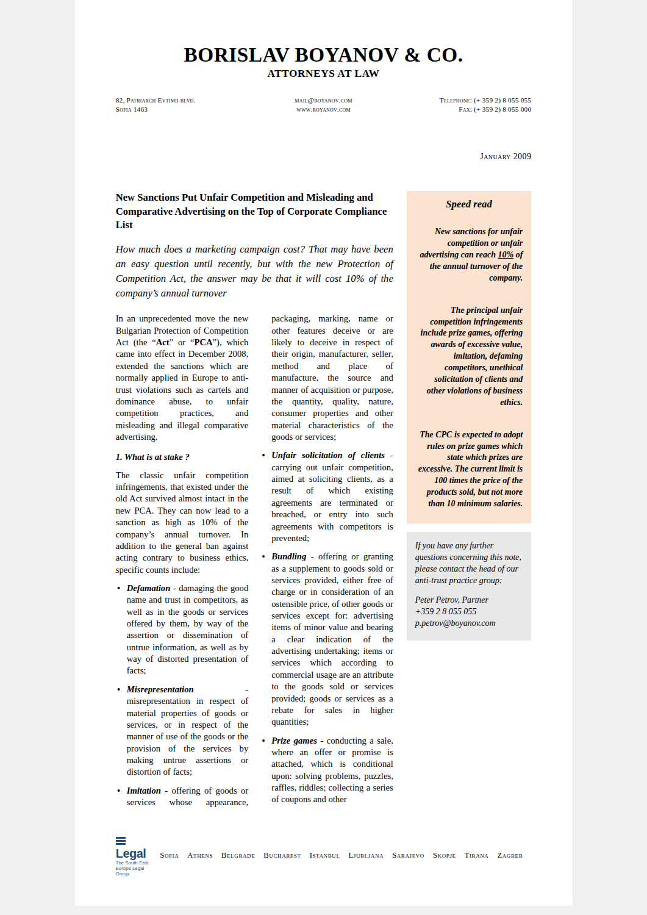BORISLAV BOYANOV & CO.
ATTORNEYS AT LAW
| 82, Patriarch Evtimii blvd. Sofia 1463 | mail@boyanov.com www.boyanov.com | Telephone: (+ 359 2) 8 055 055 Fax: (+ 359 2) 8 055 000 |
January 2009
New Sanctions Put Unfair Competition and Misleading and Comparative Advertising on the Top of Corporate Compliance List
How much does a marketing campaign cost? That may have been an easy question until recently, but with the new Protection of Competition Act, the answer may be that it will cost 10% of the company’s annual turnover
In an unprecedented move the new Bulgarian Protection of Competition Act (the “Act” or “PCA”), which came into effect in December 2008, extended the sanctions which are normally applied in Europe to anti-trust violations such as cartels and dominance abuse, to unfair competition practices, and misleading and illegal comparative advertising.
1. What is at stake ?
The classic unfair competition infringements, that existed under the old Act survived almost intact in the new PCA. They can now lead to a sanction as high as 10% of the company’s annual turnover. In addition to the general ban against acting contrary to business ethics, specific counts include:
Defamation - damaging the good name and trust in competitors, as well as in the goods or services offered by them, by way of the assertion or dissemination of untrue information, as well as by way of distorted presentation of facts;
Misrepresentation - misrepresentation in respect of material properties of goods or services, or in respect of the manner of use of the goods or the provision of the services by making untrue assertions or distortion of facts;
Imitation - offering of goods or services whose appearance, packaging, marking, name or other features deceive or are likely to deceive in respect of their origin, manufacturer, seller, method and place of manufacture, the source and manner of acquisition or purpose, the quantity, quality, nature, consumer properties and other material characteristics of the goods or services;
Unfair solicitation of clients - carrying out unfair competition, aimed at soliciting clients, as a result of which existing agreements are terminated or breached, or entry into such agreements with competitors is prevented;
Bundling - offering or granting as a supplement to goods sold or services provided, either free of charge or in consideration of an ostensible price, of other goods or services except for: advertising items of minor value and bearing a clear indication of the advertising undertaking; items or services which according to commercial usage are an attribute to the goods sold or services provided; goods or services as a rebate for sales in higher quantities;
Prize games - conducting a sale, where an offer or promise is attached, which is conditional upon: solving problems, puzzles, raffles, riddles; collecting a series of coupons and other
Speed read
New sanctions for unfair competition or unfair advertising can reach 10% of the annual turnover of the company.
The principal unfair competition infringements include prize games, offering awards of excessive value, imitation, defaming competitors, unethical solicitation of clients and other violations of business ethics.
The CPC is expected to adopt rules on prize games which state which prizes are excessive. The current limit is 100 times the price of the products sold, but not more than 10 minimum salaries.
If you have any further questions concerning this note, please contact the head of our anti-trust practice group:
Peter Petrov, Partner
+359 2 8 055 055
p.petrov@boyanov.com
Legal
The South East Europe Legal Group
Sofia Athens Belgrade Bucharest Istanbul Ljubljana Sarajevo Skopje Tirana Zagreb